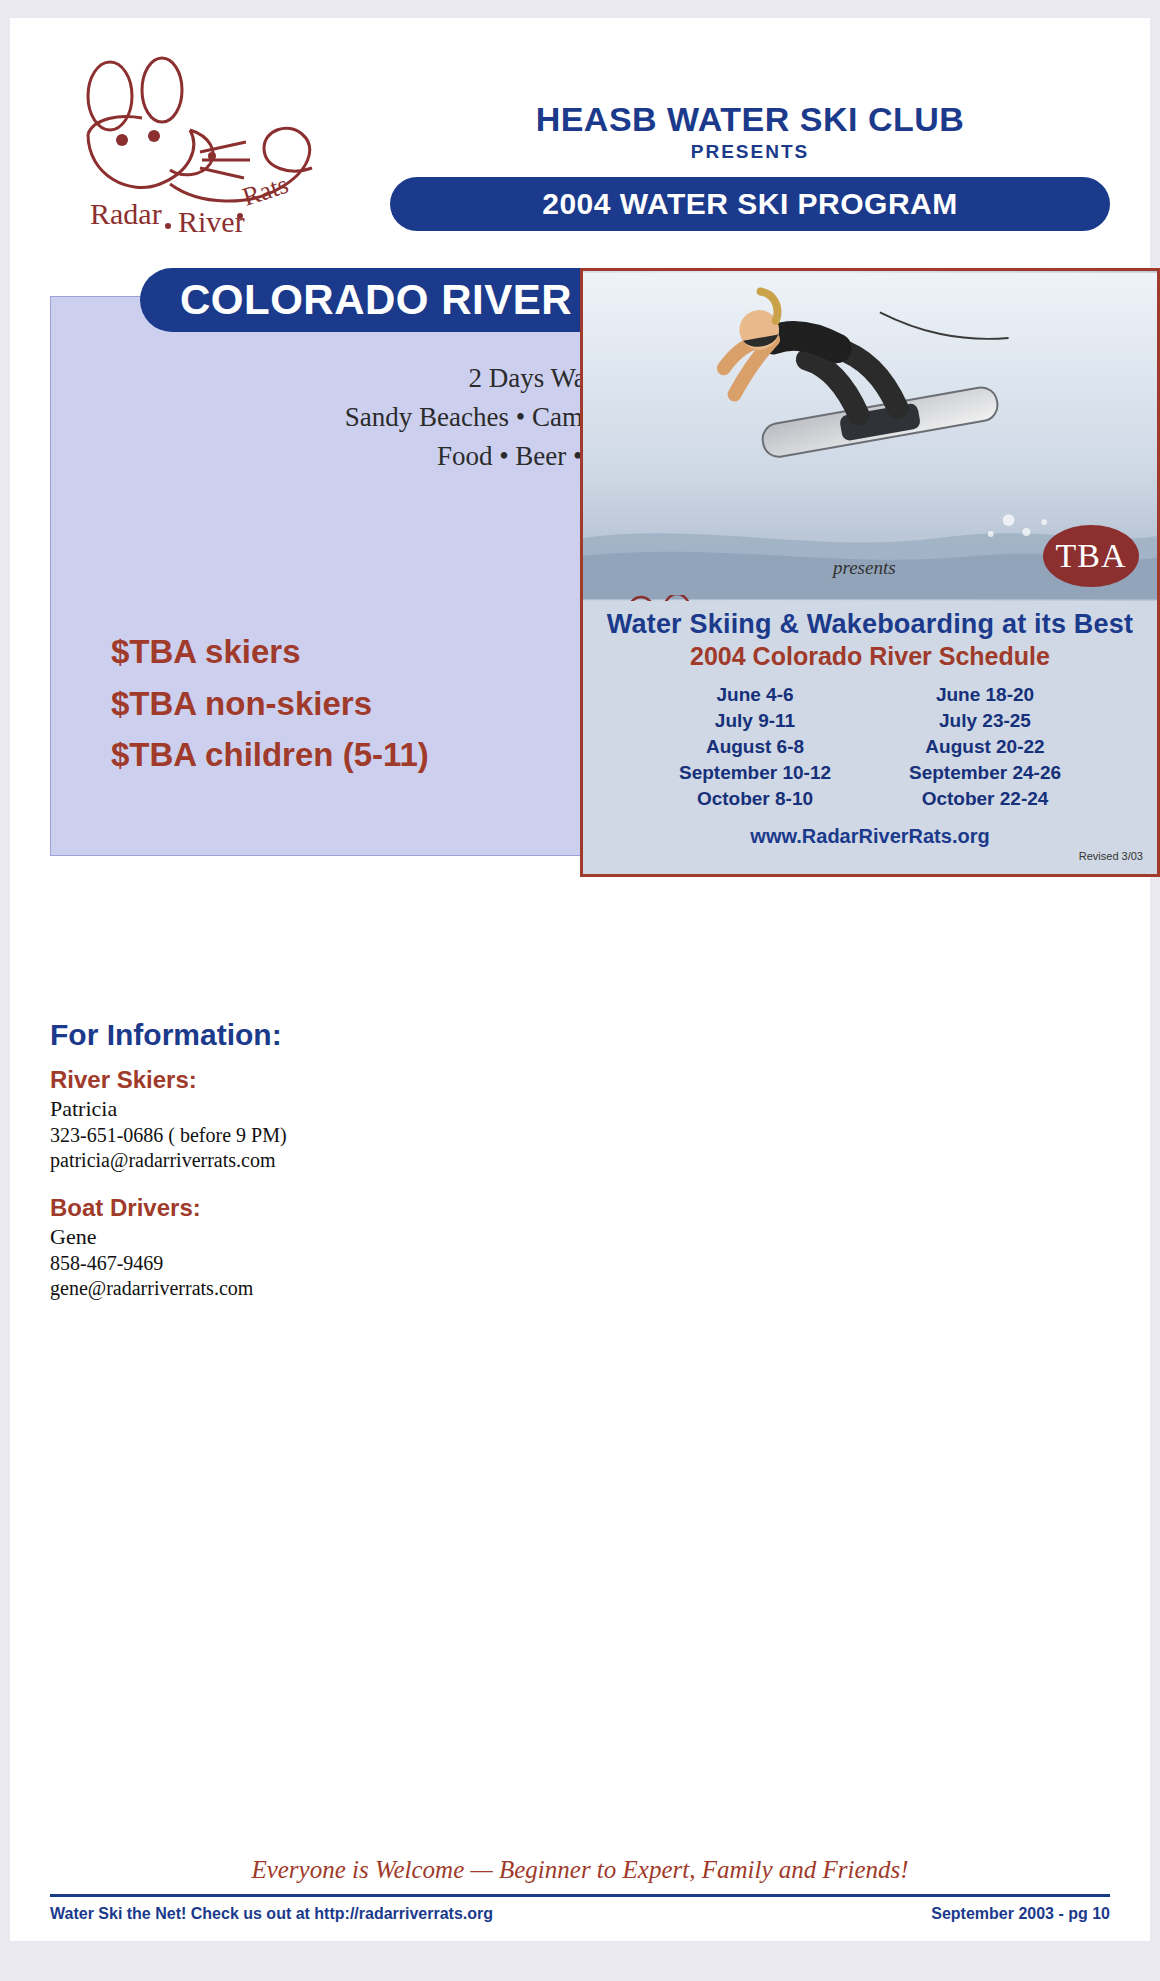Radar River Rats
HEASB WATER SKI CLUB
PRESENTS
2004 WATER SKI PROGRAM
COLORADO RIVER TRIPS
2 Days Water Skiing
Sandy Beaches • Camping • Ski Equipment
Food • Beer • Wine • Soda
$TBA skiers
$TBA non-skiers
$TBA children (5-11)
TBA
Radar River Rats
presents
Water Skiing & Wakeboarding at its Best
2004 Colorado River Schedule
June 4-6 June 18-20 July 9-11 July 23-25 August 6-8 August 20-22 September 10-12 September 24-26 October 8-10 October 22-24
www.RadarRiverRats.org
Revised 3/03
For Information:
River Skiers:
Patricia
323-651-0686 ( before 9 PM)
patricia@radarriverrats.com
Boat Drivers:
Gene
858-467-9469
gene@radarriverrats.com
Everyone is Welcome — Beginner to Expert, Family and Friends!
Water Ski the Net! Check us out at http://radarriverrats.org
September 2003 - pg 10